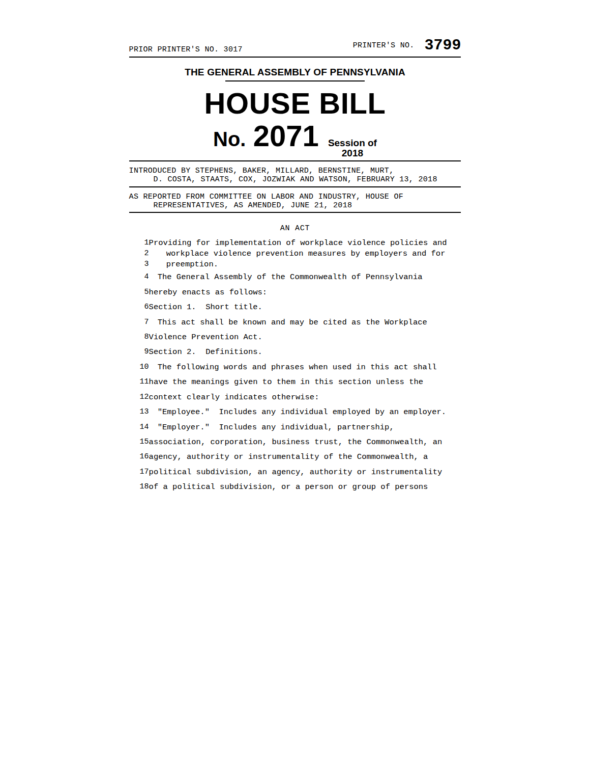PRIOR PRINTER'S NO. 3017
PRINTER'S NO. 3799
THE GENERAL ASSEMBLY OF PENNSYLVANIA
HOUSE BILL
No. 2071 Session of2018
INTRODUCED BY STEPHENS, BAKER, MILLARD, BERNSTINE, MURT,
D. COSTA, STAATS, COX, JOZWIAK AND WATSON, FEBRUARY 13, 2018
AS REPORTED FROM COMMITTEE ON LABOR AND INDUSTRY, HOUSE OF
REPRESENTATIVES, AS AMENDED, JUNE 21, 2018
AN ACT
| 1 | Providing for implementation of workplace violence policies and |
| 2 | workplace violence prevention measures by employers and for |
| 3 | preemption. |
| 4 | The General Assembly of the Commonwealth of Pennsylvania |
| 5 | hereby enacts as follows: |
| 6 | Section 1. Short title. |
| 7 | This act shall be known and may be cited as the Workplace |
| 8 | Violence Prevention Act. |
| 9 | Section 2. Definitions. |
| 10 | The following words and phrases when used in this act shall |
| 11 | have the meanings given to them in this section unless the |
| 12 | context clearly indicates otherwise: |
| 13 | "Employee." Includes any individual employed by an employer. |
| 14 | "Employer." Includes any individual, partnership, |
| 15 | association, corporation, business trust, the Commonwealth, an |
| 16 | agency, authority or instrumentality of the Commonwealth, a |
| 17 | political subdivision, an agency, authority or instrumentality |
| 18 | of a political subdivision, or a person or group of persons |